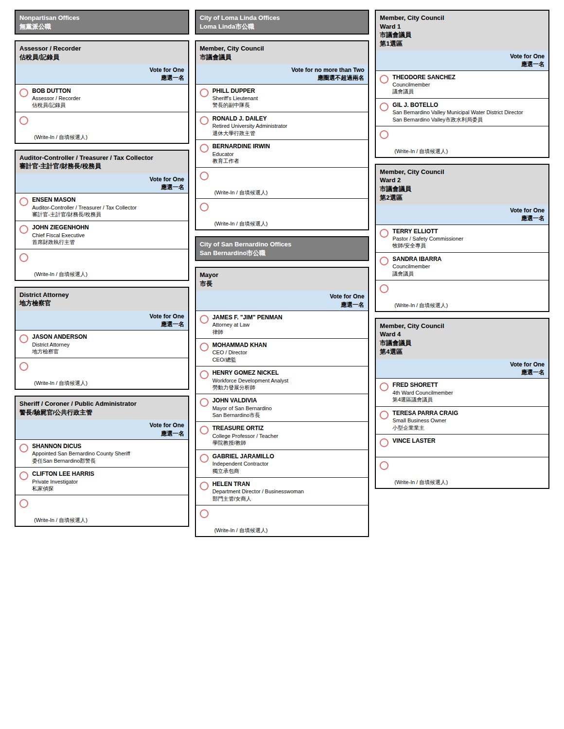Nonpartisan Offices
無黨派公職
Assessor / Recorder
估稅員/記錄員
Vote for One
應選一名
BOB DUTTON
Assessor / Recorder
估稅員/記錄員
(Write-In / 自填候選人)
Auditor-Controller / Treasurer / Tax Collector
審計官-主計官/財務長/稅務員
Vote for One
應選一名
ENSEN MASON
Auditor-Controller / Treasurer / Tax Collector
審計官-主計官/財務長/稅務員
JOHN ZIEGENHOHN
Chief Fiscal Executive
首席財政執行主管
(Write-In / 自填候選人)
District Attorney
地方檢察官
Vote for One
應選一名
JASON ANDERSON
District Attorney
地方檢察官
(Write-In / 自填候選人)
Sheriff / Coroner / Public Administrator
警長/驗屍官/公共行政主管
Vote for One
應選一名
SHANNON DICUS
Appointed San Bernardino County Sheriff
委任San Bernardino郡警長
CLIFTON LEE HARRIS
Private Investigator
私家偵探
(Write-In / 自填候選人)
City of Loma Linda Offices
Loma Linda市公職
Member, City Council
市議會議員
Vote for no more than Two
應圈選不超過兩名
PHILL DUPPER
Sheriff's Lieutenant
警長的副中隊長
RONALD J. DAILEY
Retired University Administrator
退休大學行政主管
BERNARDINE IRWIN
Educator
教育工作者
(Write-In / 自填候選人)
(Write-In / 自填候選人)
City of San Bernardino Offices
San Bernardino市公職
Mayor
市長
Vote for One
應選一名
JAMES F. "JIM" PENMAN
Attorney at Law
律師
MOHAMMAD KHAN
CEO / Director
CEO/總監
HENRY GOMEZ NICKEL
Workforce Development Analyst
勞動力發展分析師
JOHN VALDIVIA
Mayor of San Bernardino
San Bernardino市長
TREASURE ORTIZ
College Professor / Teacher
學院教授/教師
GABRIEL JARAMILLO
Independent Contractor
獨立承包商
HELEN TRAN
Department Director / Businesswoman
部門主管/女商人
(Write-In / 自填候選人)
Member, City Council
Ward 1
市議會議員
第1選區
Vote for One
應選一名
THEODORE SANCHEZ
Councilmember
議會議員
GIL J. BOTELLO
San Bernardino Valley Municipal Water District Director
San Bernardino Valley市政水利局委員
(Write-In / 自填候選人)
Member, City Council
Ward 2
市議會議員
第2選區
Vote for One
應選一名
TERRY ELLIOTT
Pastor / Safety Commissioner
牧師/安全專員
SANDRA IBARRA
Councilmember
議會議員
(Write-In / 自填候選人)
Member, City Council
Ward 4
市議會議員
第4選區
Vote for One
應選一名
FRED SHORETT
4th Ward Councilmember
第4選區議會議員
TERESA PARRA CRAIG
Small Business Owner
小型企業業主
VINCE LASTER
(Write-In / 自填候選人)